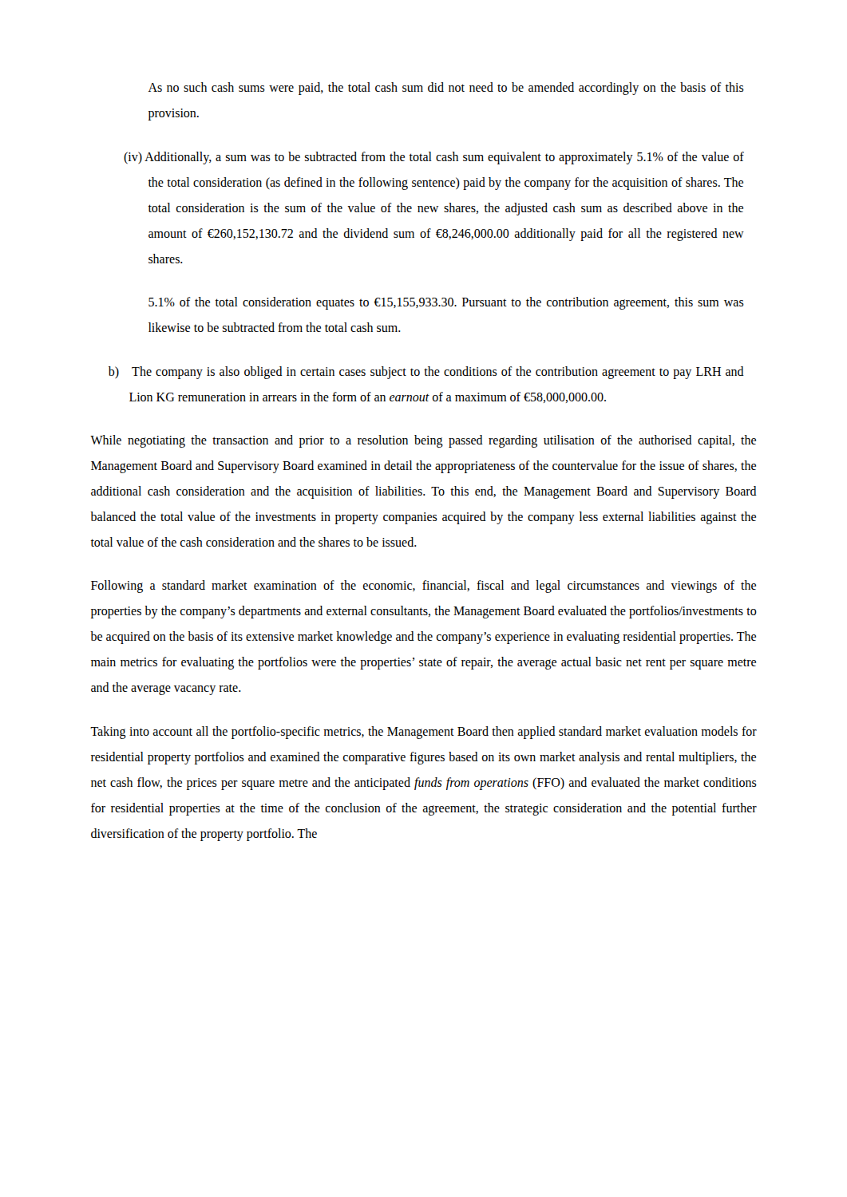As no such cash sums were paid, the total cash sum did not need to be amended accordingly on the basis of this provision.
(iv) Additionally, a sum was to be subtracted from the total cash sum equivalent to approximately 5.1% of the value of the total consideration (as defined in the following sentence) paid by the company for the acquisition of shares. The total consideration is the sum of the value of the new shares, the adjusted cash sum as described above in the amount of €260,152,130.72 and the dividend sum of €8,246,000.00 additionally paid for all the registered new shares.
5.1% of the total consideration equates to €15,155,933.30. Pursuant to the contribution agreement, this sum was likewise to be subtracted from the total cash sum.
b) The company is also obliged in certain cases subject to the conditions of the contribution agreement to pay LRH and Lion KG remuneration in arrears in the form of an earnout of a maximum of €58,000,000.00.
While negotiating the transaction and prior to a resolution being passed regarding utilisation of the authorised capital, the Management Board and Supervisory Board examined in detail the appropriateness of the countervalue for the issue of shares, the additional cash consideration and the acquisition of liabilities. To this end, the Management Board and Supervisory Board balanced the total value of the investments in property companies acquired by the company less external liabilities against the total value of the cash consideration and the shares to be issued.
Following a standard market examination of the economic, financial, fiscal and legal circumstances and viewings of the properties by the company’s departments and external consultants, the Management Board evaluated the portfolios/investments to be acquired on the basis of its extensive market knowledge and the company’s experience in evaluating residential properties. The main metrics for evaluating the portfolios were the properties’ state of repair, the average actual basic net rent per square metre and the average vacancy rate.
Taking into account all the portfolio-specific metrics, the Management Board then applied standard market evaluation models for residential property portfolios and examined the comparative figures based on its own market analysis and rental multipliers, the net cash flow, the prices per square metre and the anticipated funds from operations (FFO) and evaluated the market conditions for residential properties at the time of the conclusion of the agreement, the strategic consideration and the potential further diversification of the property portfolio. The